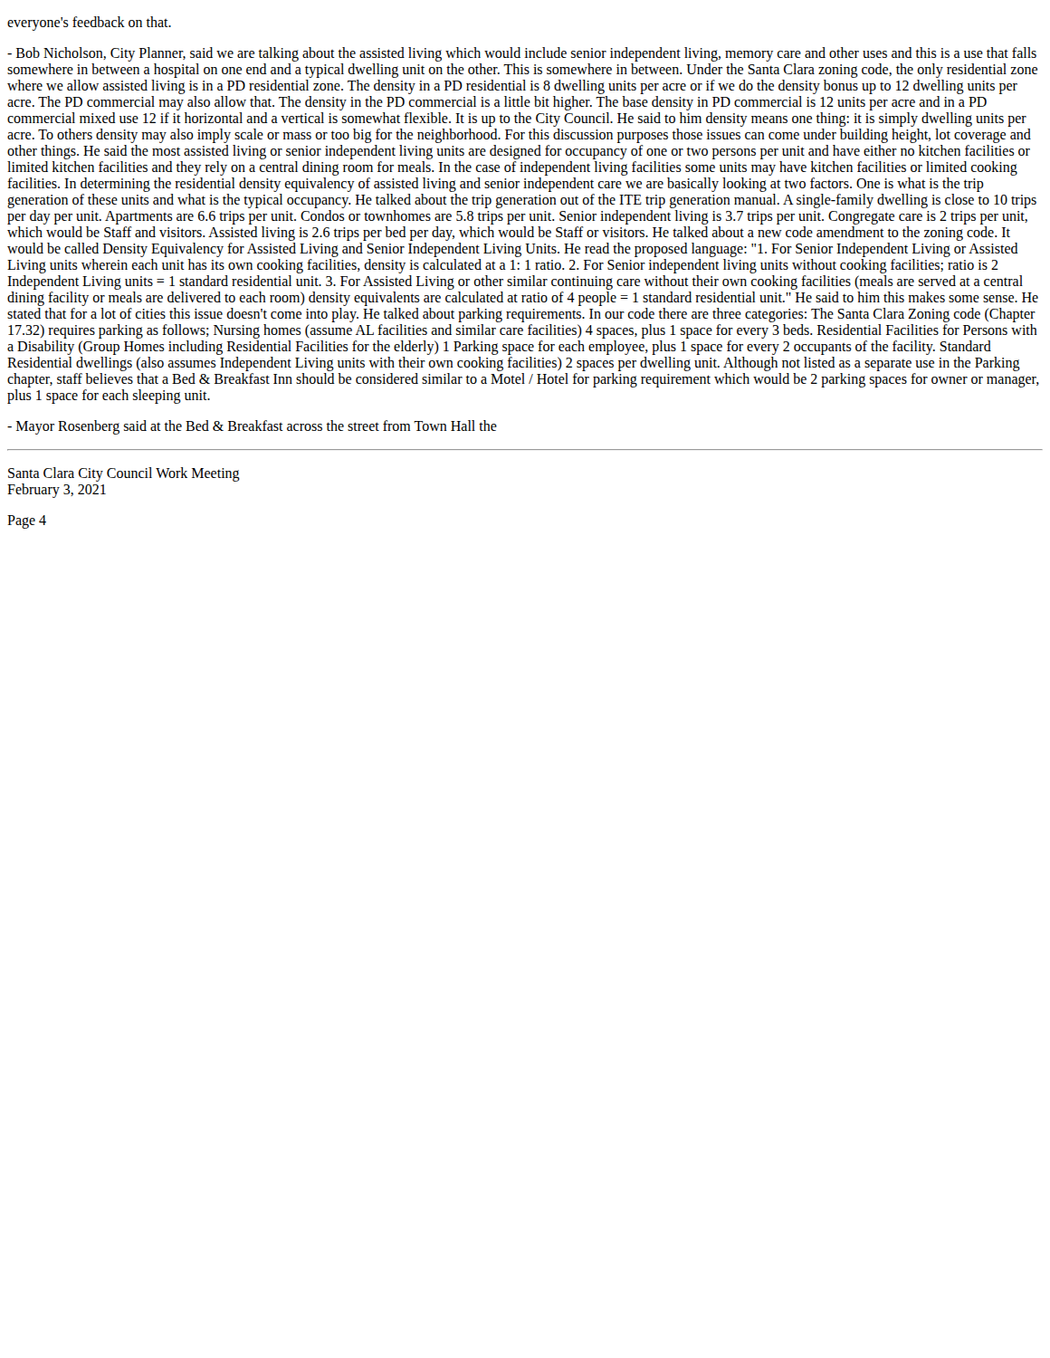everyone's feedback on that.
- Bob Nicholson, City Planner, said we are talking about the assisted living which would include senior independent living, memory care and other uses and this is a use that falls somewhere in between a hospital on one end and a typical dwelling unit on the other. This is somewhere in between. Under the Santa Clara zoning code, the only residential zone where we allow assisted living is in a PD residential zone. The density in a PD residential is 8 dwelling units per acre or if we do the density bonus up to 12 dwelling units per acre. The PD commercial may also allow that. The density in the PD commercial is a little bit higher. The base density in PD commercial is 12 units per acre and in a PD commercial mixed use 12 if it horizontal and a vertical is somewhat flexible. It is up to the City Council. He said to him density means one thing: it is simply dwelling units per acre. To others density may also imply scale or mass or too big for the neighborhood. For this discussion purposes those issues can come under building height, lot coverage and other things. He said the most assisted living or senior independent living units are designed for occupancy of one or two persons per unit and have either no kitchen facilities or limited kitchen facilities and they rely on a central dining room for meals. In the case of independent living facilities some units may have kitchen facilities or limited cooking facilities. In determining the residential density equivalency of assisted living and senior independent care we are basically looking at two factors. One is what is the trip generation of these units and what is the typical occupancy. He talked about the trip generation out of the ITE trip generation manual. A single-family dwelling is close to 10 trips per day per unit. Apartments are 6.6 trips per unit. Condos or townhomes are 5.8 trips per unit. Senior independent living is 3.7 trips per unit. Congregate care is 2 trips per unit, which would be Staff and visitors. Assisted living is 2.6 trips per bed per day, which would be Staff or visitors. He talked about a new code amendment to the zoning code. It would be called Density Equivalency for Assisted Living and Senior Independent Living Units. He read the proposed language: "1. For Senior Independent Living or Assisted Living units wherein each unit has its own cooking facilities, density is calculated at a 1: 1 ratio. 2. For Senior independent living units without cooking facilities; ratio is 2 Independent Living units = 1 standard residential unit. 3. For Assisted Living or other similar continuing care without their own cooking facilities (meals are served at a central dining facility or meals are delivered to each room) density equivalents are calculated at ratio of 4 people = 1 standard residential unit." He said to him this makes some sense. He stated that for a lot of cities this issue doesn't come into play. He talked about parking requirements. In our code there are three categories: The Santa Clara Zoning code (Chapter 17.32) requires parking as follows; Nursing homes (assume AL facilities and similar care facilities) 4 spaces, plus 1 space for every 3 beds. Residential Facilities for Persons with a Disability (Group Homes including Residential Facilities for the elderly) 1 Parking space for each employee, plus 1 space for every 2 occupants of the facility. Standard Residential dwellings (also assumes Independent Living units with their own cooking facilities) 2 spaces per dwelling unit. Although not listed as a separate use in the Parking chapter, staff believes that a Bed & Breakfast Inn should be considered similar to a Motel / Hotel for parking requirement which would be 2 parking spaces for owner or manager, plus 1 space for each sleeping unit.
- Mayor Rosenberg said at the Bed & Breakfast across the street from Town Hall the
Santa Clara City Council Work Meeting
February 3, 2021
Page 4